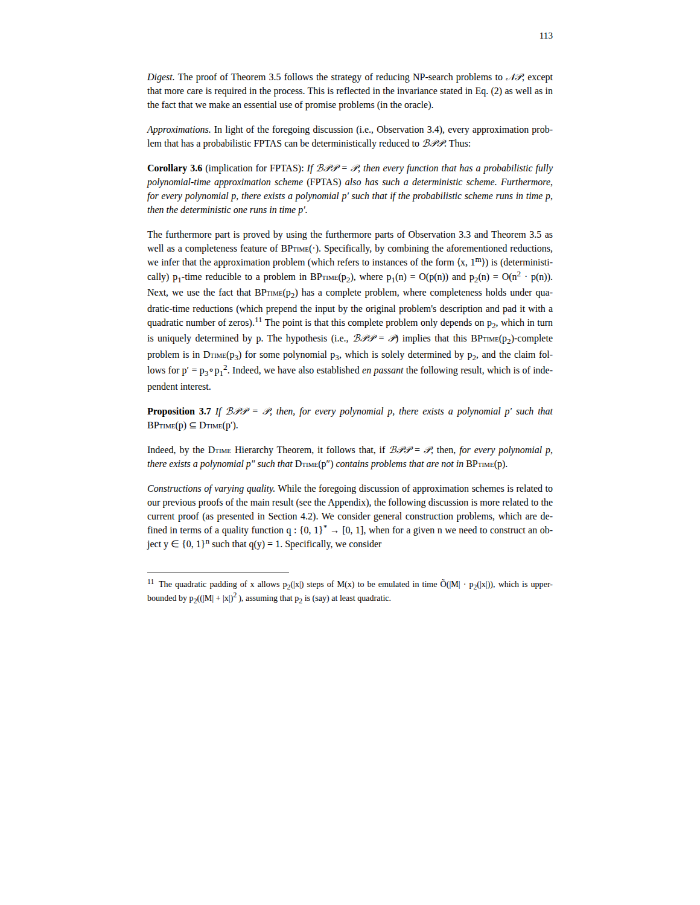113
Digest. The proof of Theorem 3.5 follows the strategy of reducing NP-search problems to 𝒩𝒫, except that more care is required in the process. This is reflected in the invariance stated in Eq. (2) as well as in the fact that we make an essential use of promise problems (in the oracle).
Approximations. In light of the foregoing discussion (i.e., Observation 3.4), every approximation problem that has a probabilistic FPTAS can be deterministically reduced to ℬ𝒫𝒫. Thus:
Corollary 3.6 (implication for FPTAS): If ℬ𝒫𝒫 = 𝒫, then every function that has a probabilistic fully polynomial-time approximation scheme (FPTAS) also has such a deterministic scheme. Furthermore, for every polynomial p, there exists a polynomial p′ such that if the probabilistic scheme runs in time p, then the deterministic one runs in time p′.
The furthermore part is proved by using the furthermore parts of Observation 3.3 and Theorem 3.5 as well as a completeness feature of BPtime(·). Specifically, by combining the aforementioned reductions, we infer that the approximation problem (which refers to instances of the form ⟨x, 1m⟩) is (deterministically) p1-time reducible to a problem in BPtime(p2), where p1(n) = O(p(n)) and p2(n) = O(n2 · p(n)). Next, we use the fact that BPtime(p2) has a complete problem, where completeness holds under quadratic-time reductions (which prepend the input by the original problem's description and pad it with a quadratic number of zeros).11 The point is that this complete problem only depends on p2, which in turn is uniquely determined by p. The hypothesis (i.e., ℬ𝒫𝒫 = 𝒫) implies that this BPtime(p2)-complete problem is in Dtime(p3) for some polynomial p3, which is solely determined by p2, and the claim follows for p′ = p3∘p12. Indeed, we have also established en passant the following result, which is of independent interest.
Proposition 3.7 If ℬ𝒫𝒫 = 𝒫, then, for every polynomial p, there exists a polynomial p′ such that BPtime(p) ⊆ Dtime(p′).
Indeed, by the Dtime Hierarchy Theorem, it follows that, if ℬ𝒫𝒫 = 𝒫, then, for every polynomial p, there exists a polynomial p″ such that Dtime(p″) contains problems that are not in BPtime(p).
Constructions of varying quality. While the foregoing discussion of approximation schemes is related to our previous proofs of the main result (see the Appendix), the following discussion is more related to the current proof (as presented in Section 4.2). We consider general construction problems, which are defined in terms of a quality function q : {0, 1}* → [0, 1], when for a given n we need to construct an object y ∈ {0, 1}n such that q(y) = 1. Specifically, we consider
11 The quadratic padding of x allows p2(|x|) steps of M(x) to be emulated in time Õ(|M| · p2(|x|)), which is upper-bounded by p2((|M| + |x|)2), assuming that p2 is (say) at least quadratic.